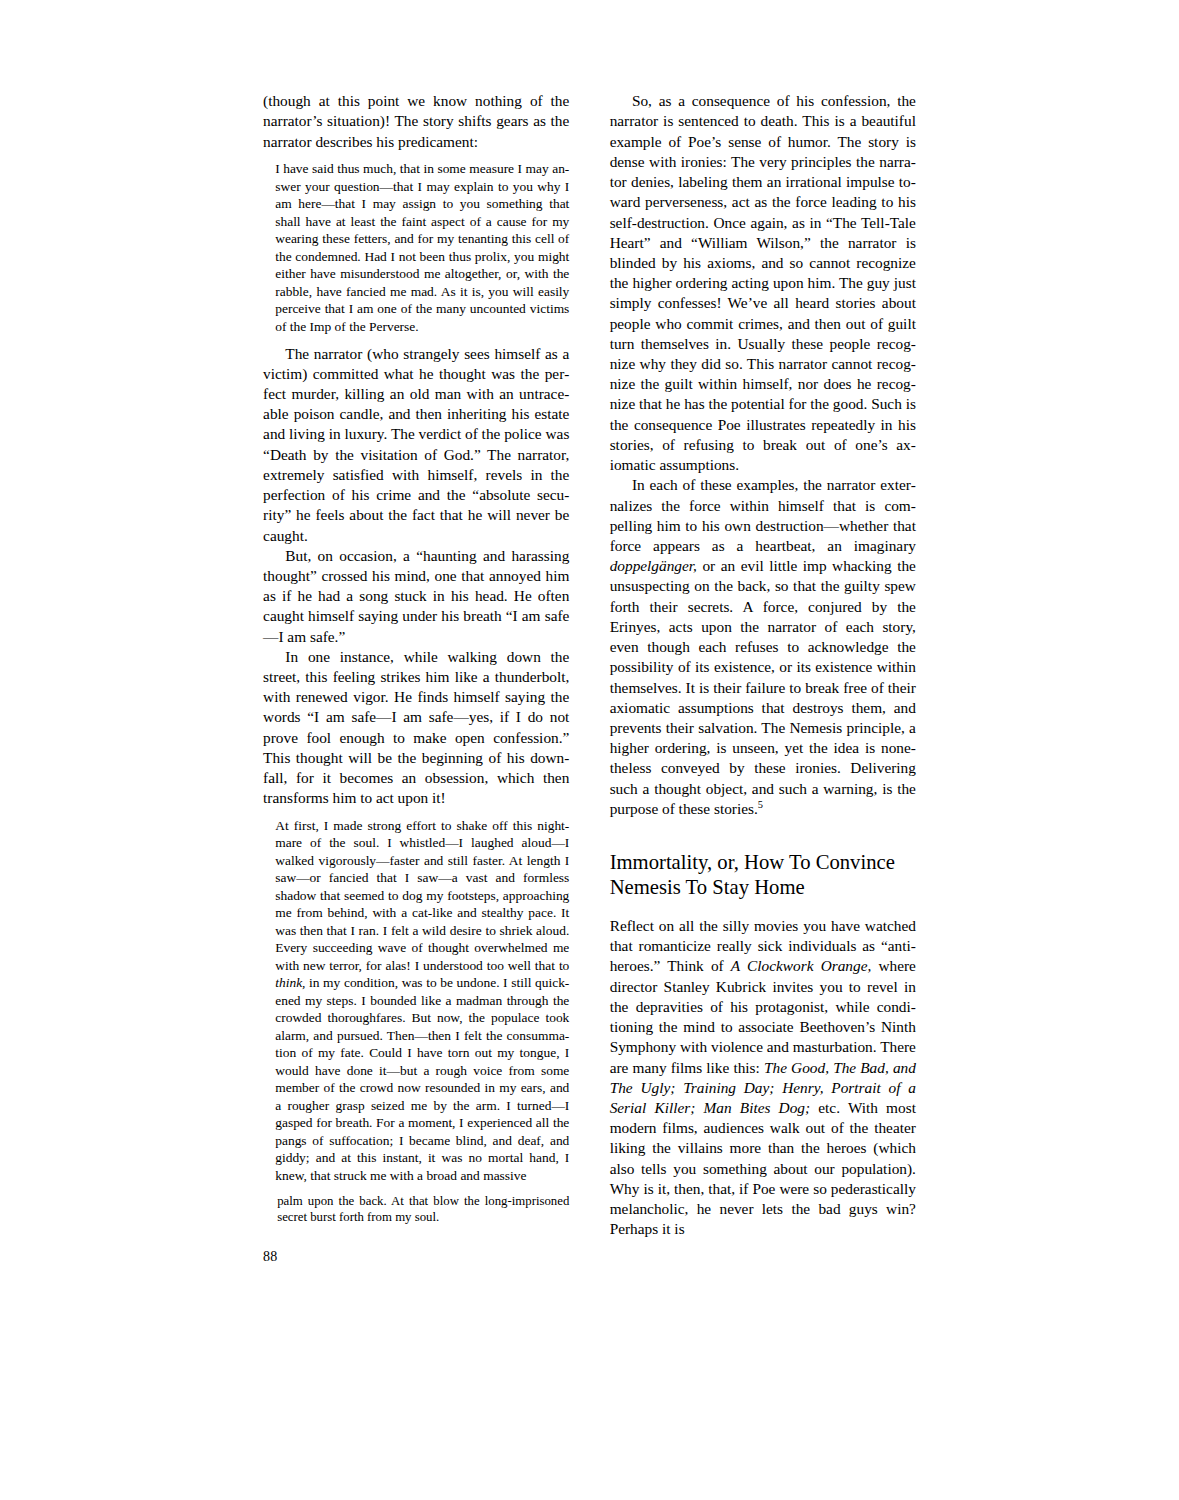(though at this point we know nothing of the narrator’s situation)! The story shifts gears as the narrator describes his predicament:
I have said thus much, that in some measure I may answer your question—that I may explain to you why I am here—that I may assign to you something that shall have at least the faint aspect of a cause for my wearing these fetters, and for my tenanting this cell of the condemned. Had I not been thus prolix, you might either have misunderstood me altogether, or, with the rabble, have fancied me mad. As it is, you will easily perceive that I am one of the many uncounted victims of the Imp of the Perverse.
The narrator (who strangely sees himself as a victim) committed what he thought was the perfect murder, killing an old man with an untraceable poison candle, and then inheriting his estate and living in luxury. The verdict of the police was “Death by the visitation of God.” The narrator, extremely satisfied with himself, revels in the perfection of his crime and the “absolute security” he feels about the fact that he will never be caught.
But, on occasion, a “haunting and harassing thought” crossed his mind, one that annoyed him as if he had a song stuck in his head. He often caught himself saying under his breath “I am safe—I am safe.”
In one instance, while walking down the street, this feeling strikes him like a thunderbolt, with renewed vigor. He finds himself saying the words “I am safe—I am safe—yes, if I do not prove fool enough to make open confession.” This thought will be the beginning of his downfall, for it becomes an obsession, which then transforms him to act upon it!
At first, I made strong effort to shake off this nightmare of the soul. I whistled—I laughed aloud—I walked vigorously—faster and still faster. At length I saw—or fancied that I saw—a vast and formless shadow that seemed to dog my footsteps, approaching me from behind, with a cat-like and stealthy pace. It was then that I ran. I felt a wild desire to shriek aloud. Every succeeding wave of thought overwhelmed me with new terror, for alas! I understood too well that to think, in my condition, was to be undone. I still quickened my steps. I bounded like a madman through the crowded thoroughfares. But now, the populace took alarm, and pursued. Then—then I felt the consummation of my fate. Could I have torn out my tongue, I would have done it—but a rough voice from some member of the crowd now resounded in my ears, and a rougher grasp seized me by the arm. I turned—I gasped for breath. For a moment, I experienced all the pangs of suffocation; I became blind, and deaf, and giddy; and at this instant, it was no mortal hand, I knew, that struck me with a broad and massive
palm upon the back. At that blow the long-imprisoned secret burst forth from my soul.
So, as a consequence of his confession, the narrator is sentenced to death. This is a beautiful example of Poe’s sense of humor. The story is dense with ironies: The very principles the narrator denies, labeling them an irrational impulse toward perverseness, act as the force leading to his self-destruction. Once again, as in “The Tell-Tale Heart” and “William Wilson,” the narrator is blinded by his axioms, and so cannot recognize the higher ordering acting upon him. The guy just simply confesses! We’ve all heard stories about people who commit crimes, and then out of guilt turn themselves in. Usually these people recognize why they did so. This narrator cannot recognize the guilt within himself, nor does he recognize that he has the potential for the good. Such is the consequence Poe illustrates repeatedly in his stories, of refusing to break out of one’s axiomatic assumptions.
In each of these examples, the narrator externalizes the force within himself that is compelling him to his own destruction—whether that force appears as a heartbeat, an imaginary doppelgänger, or an evil little imp whacking the unsuspecting on the back, so that the guilty spew forth their secrets. A force, conjured by the Erinyes, acts upon the narrator of each story, even though each refuses to acknowledge the possibility of its existence, or its existence within themselves. It is their failure to break free of their axiomatic assumptions that destroys them, and prevents their salvation. The Nemesis principle, a higher ordering, is unseen, yet the idea is nonetheless conveyed by these ironies. Delivering such a thought object, and such a warning, is the purpose of these stories.5
Immortality, or, How To Convince
Nemesis To Stay Home
Reflect on all the silly movies you have watched that romanticize really sick individuals as “anti-heroes.” Think of A Clockwork Orange, where director Stanley Kubrick invites you to revel in the depravities of his protagonist, while conditioning the mind to associate Beethoven’s Ninth Symphony with violence and masturbation. There are many films like this: The Good, The Bad, and The Ugly; Training Day; Henry, Portrait of a Serial Killer; Man Bites Dog; etc. With most modern films, audiences walk out of the theater liking the villains more than the heroes (which also tells you something about our population). Why is it, then, that, if Poe were so pederastically melancholic, he never lets the bad guys win? Perhaps it is
88